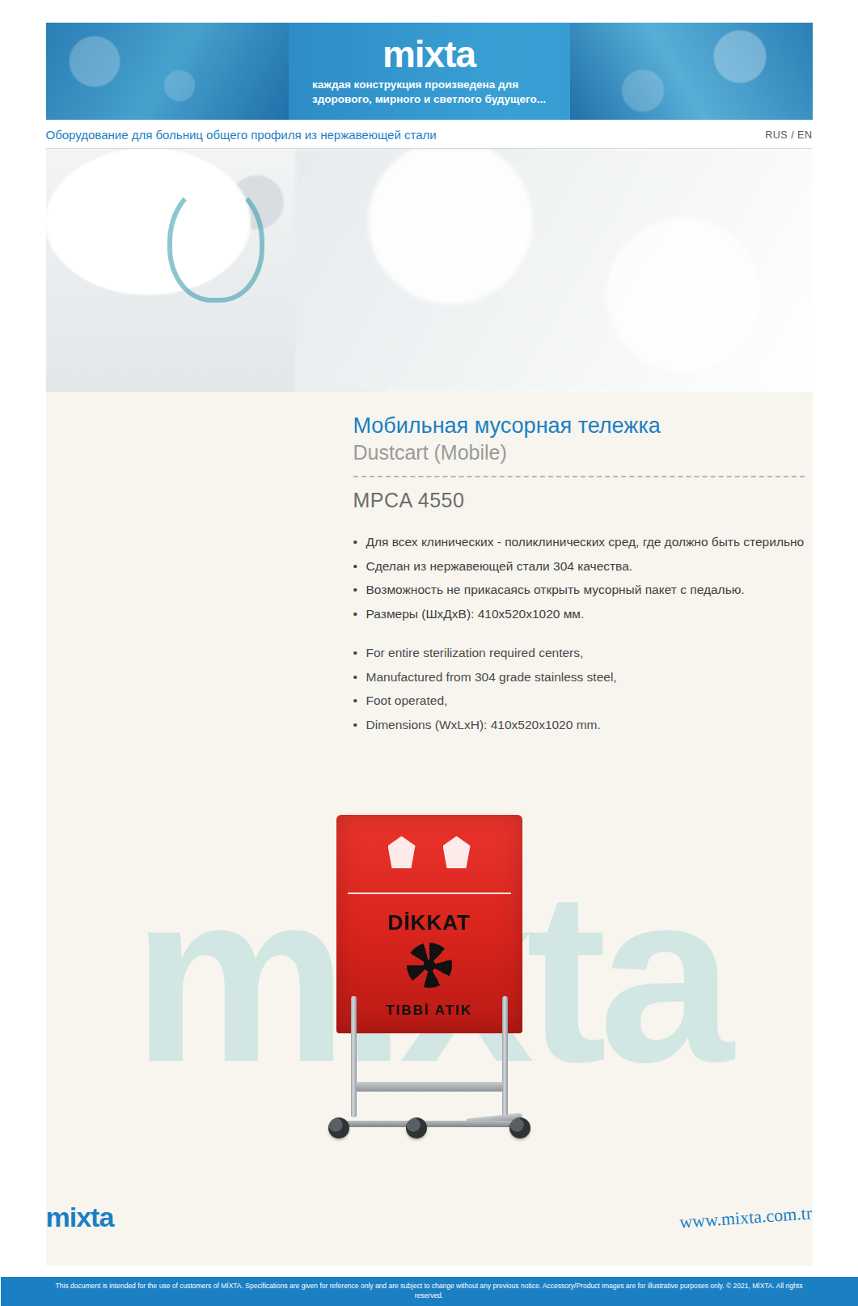mixta
каждая конструкция произведена для
здорового, мирного и светлого будущего...
Оборудование для больниц общего профиля из нержавеющей стали
RUS / EN
Мобильная мусорная тележка
Dustcart (Mobile)
MPCA 4550
Для всех клинических - поликлинических сред, где должно быть стерильно
Сделан из нержавеющей стали 304 качества.
Возможность не прикасаясь открыть мусорный пакет с педалью.
Размеры (ШхДхВ): 410x520x1020 мм.
For entire sterilization required centers,
Manufactured from 304 grade stainless steel,
Foot operated,
Dimensions (WxLxH): 410x520x1020 mm.
mixta
DİKKAT
TIBBİ ATIK
mixta
www.mixta.com.tr
This document is intended for the use of customers of MİXTA. Specifications are given for reference only and are subject to change without any previous notice. Accessory/Product images are for illustrative purposes only. © 2021, MİXTA. All rights reserved.